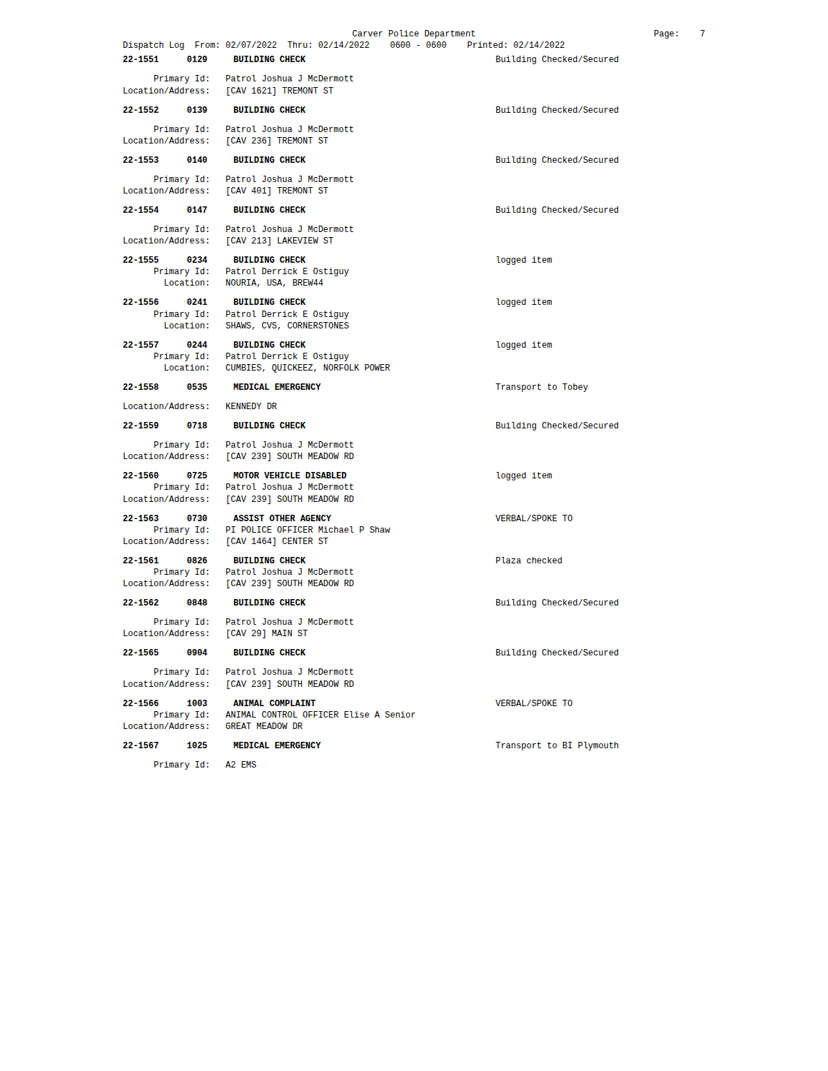Carver Police Department
Page: 7
Dispatch Log From: 02/07/2022 Thru: 02/14/2022 0600 - 0600 Printed: 02/14/2022
| 22-1551 | 0129 | BUILDING CHECK | Building Checked/Secured |
| Primary Id: Patrol Joshua J McDermott |
| Location/Address: [CAV 1621] TREMONT ST |
| 22-1552 | 0139 | BUILDING CHECK | Building Checked/Secured |
| Primary Id: Patrol Joshua J McDermott |
| Location/Address: [CAV 236] TREMONT ST |
| 22-1553 | 0140 | BUILDING CHECK | Building Checked/Secured |
| Primary Id: Patrol Joshua J McDermott |
| Location/Address: [CAV 401] TREMONT ST |
| 22-1554 | 0147 | BUILDING CHECK | Building Checked/Secured |
| Primary Id: Patrol Joshua J McDermott |
| Location/Address: [CAV 213] LAKEVIEW ST |
| 22-1555 | 0234 | BUILDING CHECK | logged item |
| Primary Id: Patrol Derrick E Ostiguy |
| Location: NOURIA, USA, BREW44 |
| 22-1556 | 0241 | BUILDING CHECK | logged item |
| Primary Id: Patrol Derrick E Ostiguy |
| Location: SHAWS, CVS, CORNERSTONES |
| 22-1557 | 0244 | BUILDING CHECK | logged item |
| Primary Id: Patrol Derrick E Ostiguy |
| Location: CUMBIES, QUICKEEZ, NORFOLK POWER |
| 22-1558 | 0535 | MEDICAL EMERGENCY | Transport to Tobey |
| Location/Address: KENNEDY DR |
| 22-1559 | 0718 | BUILDING CHECK | Building Checked/Secured |
| Primary Id: Patrol Joshua J McDermott |
| Location/Address: [CAV 239] SOUTH MEADOW RD |
| 22-1560 | 0725 | MOTOR VEHICLE DISABLED | logged item |
| Primary Id: Patrol Joshua J McDermott |
| Location/Address: [CAV 239] SOUTH MEADOW RD |
| 22-1563 | 0730 | ASSIST OTHER AGENCY | VERBAL/SPOKE TO |
| Primary Id: PI POLICE OFFICER Michael P Shaw |
| Location/Address: [CAV 1464] CENTER ST |
| 22-1561 | 0826 | BUILDING CHECK | Plaza checked |
| Primary Id: Patrol Joshua J McDermott |
| Location/Address: [CAV 239] SOUTH MEADOW RD |
| 22-1562 | 0848 | BUILDING CHECK | Building Checked/Secured |
| Primary Id: Patrol Joshua J McDermott |
| Location/Address: [CAV 29] MAIN ST |
| 22-1565 | 0904 | BUILDING CHECK | Building Checked/Secured |
| Primary Id: Patrol Joshua J McDermott |
| Location/Address: [CAV 239] SOUTH MEADOW RD |
| 22-1566 | 1003 | ANIMAL COMPLAINT | VERBAL/SPOKE TO |
| Primary Id: ANIMAL CONTROL OFFICER Elise A Senior |
| Location/Address: GREAT MEADOW DR |
| 22-1567 | 1025 | MEDICAL EMERGENCY | Transport to BI Plymouth |
| Primary Id: A2 EMS |